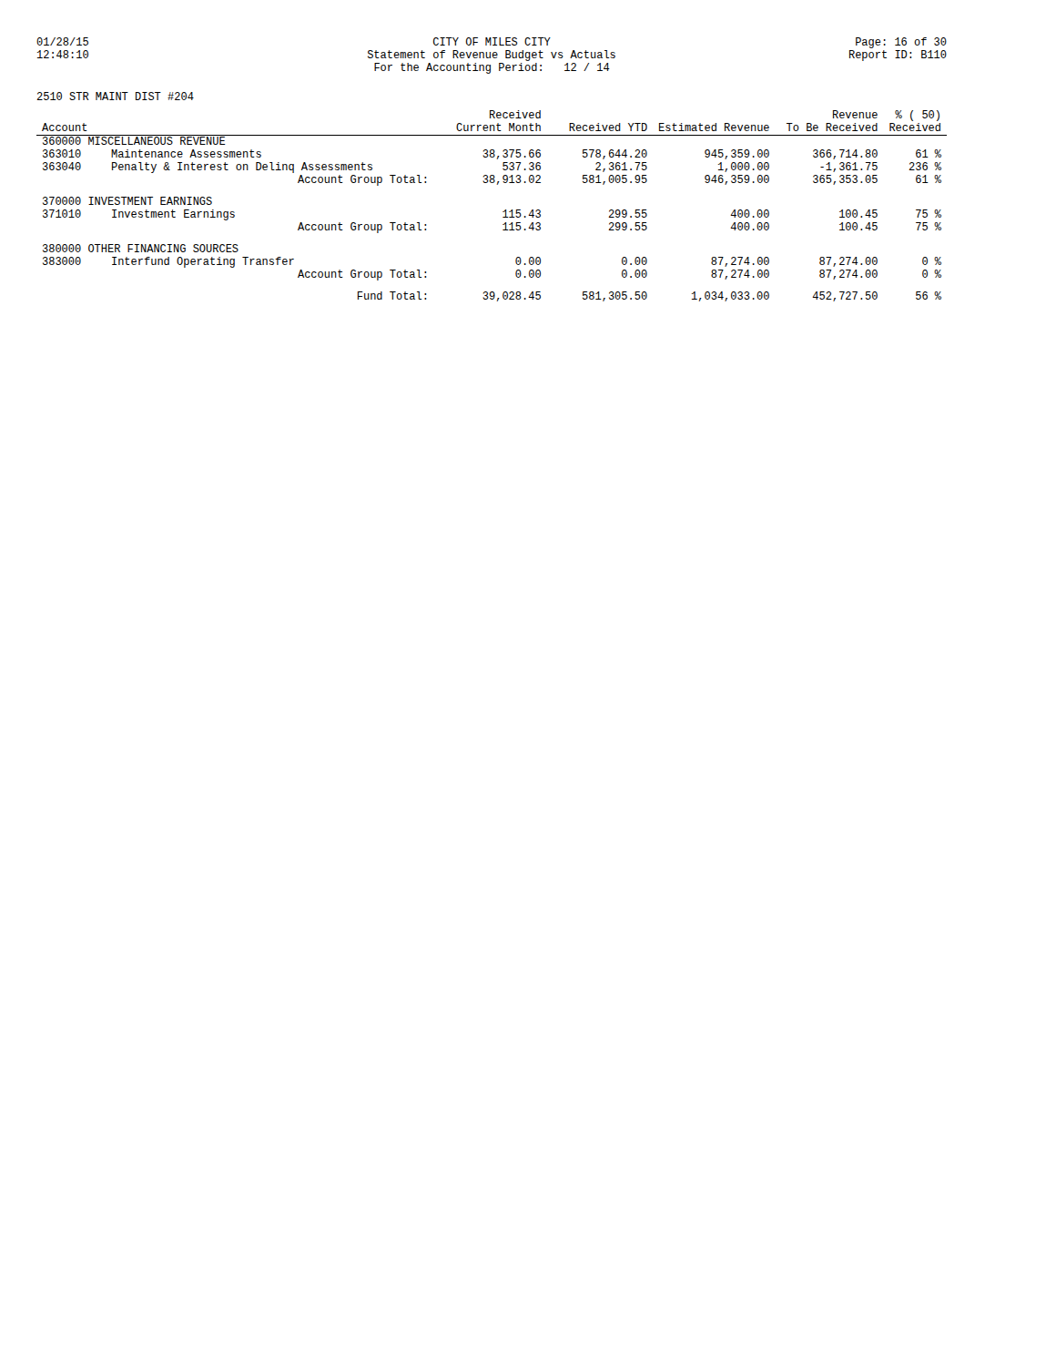| 01/28/15 | CITY OF MILES CITY | Page: 16 of 30 |
| 12:48:10 | Statement of Revenue Budget vs Actuals | Report ID: B110 |
| | For the Accounting Period: 12 / 14 | |
2510 STR MAINT DIST #204
| | Received | | | Revenue | % ( 50) |
| --- | --- | --- | --- | --- | --- |
| Account | Current Month | Received YTD | Estimated Revenue | To Be Received | Received |
| 360000 MISCELLANEOUS REVENUE | | | | | |
| 363010 | Maintenance Assessments | 38,375.66 | 578,644.20 | 945,359.00 | 366,714.80 | 61 % |
| 363040 | Penalty & Interest on Delinq Assessments | 537.36 | 2,361.75 | 1,000.00 | -1,361.75 | 236 % |
| | Account Group Total: | 38,913.02 | 581,005.95 | 946,359.00 | 365,353.05 | 61 % |
| 370000 INVESTMENT EARNINGS | | | | | |
| 371010 | Investment Earnings | 115.43 | 299.55 | 400.00 | 100.45 | 75 % |
| | Account Group Total: | 115.43 | 299.55 | 400.00 | 100.45 | 75 % |
| 380000 OTHER FINANCING SOURCES | | | | | |
| 383000 | Interfund Operating Transfer | 0.00 | 0.00 | 87,274.00 | 87,274.00 | 0 % |
| | Account Group Total: | 0.00 | 0.00 | 87,274.00 | 87,274.00 | 0 % |
| | Fund Total: | 39,028.45 | 581,305.50 | 1,034,033.00 | 452,727.50 | 56 % |